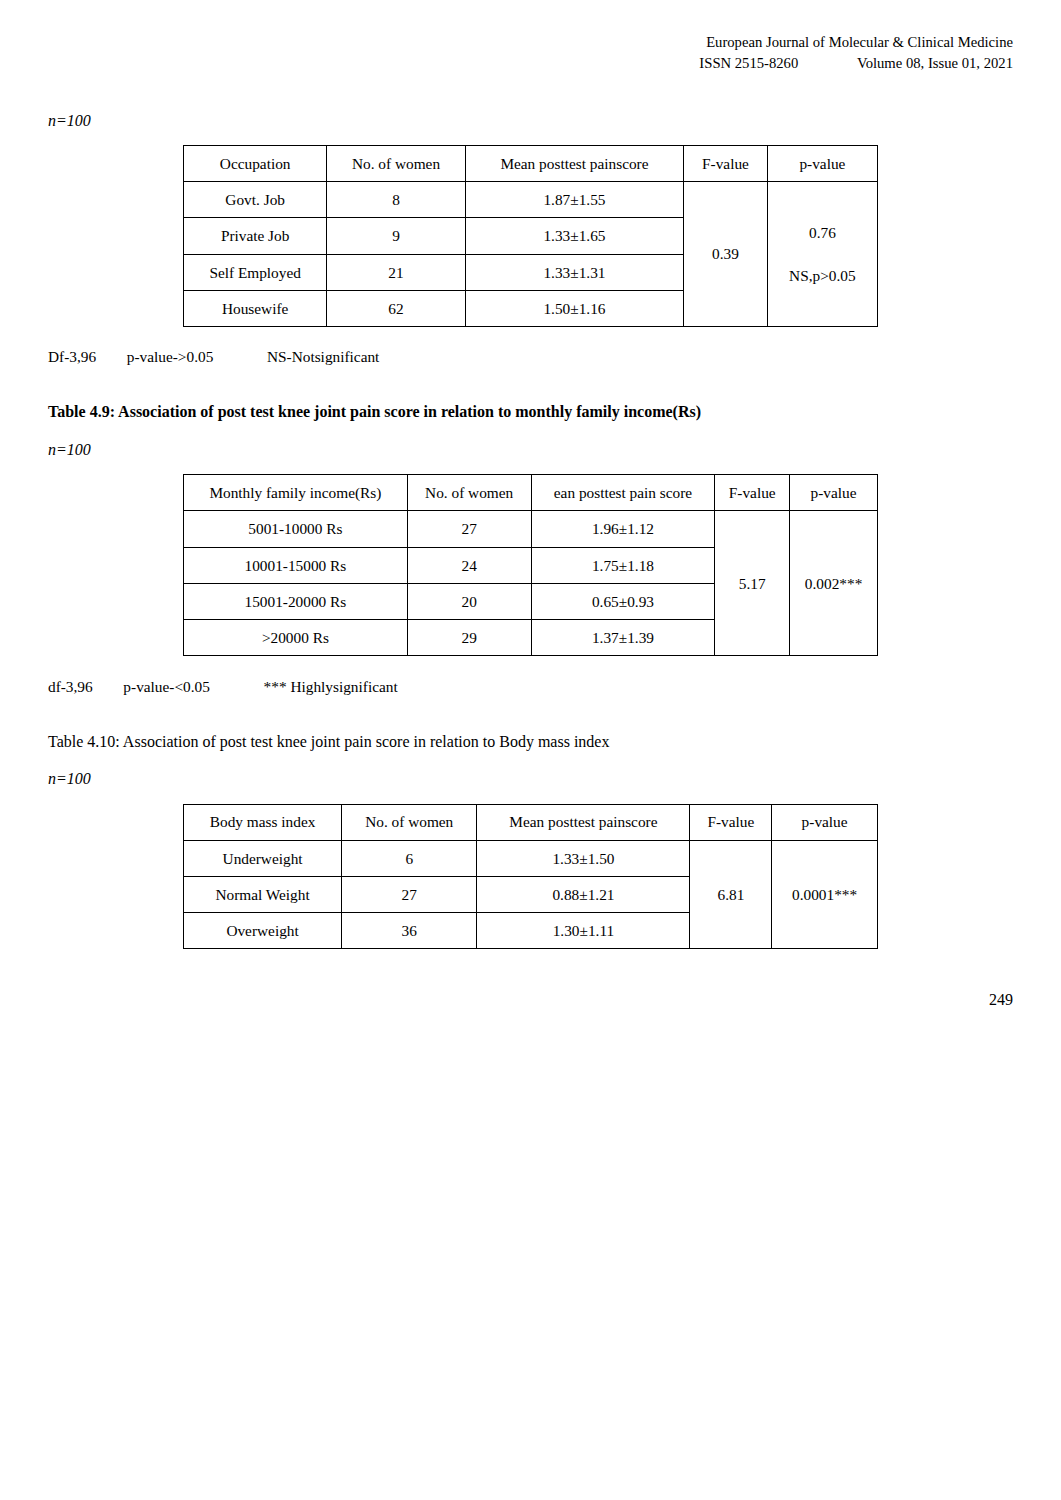European Journal of Molecular & Clinical Medicine ISSN 2515-8260 Volume 08, Issue 01, 2021
n=100
| Occupation | No. of women | Mean posttest painscore | F-value | p-value |
| --- | --- | --- | --- | --- |
| Govt. Job | 8 | 1.87±1.55 | 0.39 | 0.76 NS,p>0.05 |
| Private Job | 9 | 1.33±1.65 |
| Self Employed | 21 | 1.33±1.31 |
| Housewife | 62 | 1.50±1.16 |
Df-3,96 p-value->0.05 NS-Notsignificant
Table 4.9: Association of post test knee joint pain score in relation to monthly family income(Rs)
n=100
| Monthly family income(Rs) | No. of women | ean posttest pain score | F-value | p-value |
| --- | --- | --- | --- | --- |
| 5001-10000 Rs | 27 | 1.96±1.12 | 5.17 | 0.002*** |
| 10001-15000 Rs | 24 | 1.75±1.18 |
| 15001-20000 Rs | 20 | 0.65±0.93 |
| >20000 Rs | 29 | 1.37±1.39 |
df-3,96 p-value-<0.05 *** Highlysignificant
Table 4.10: Association of post test knee joint pain score in relation to Body mass index
n=100
| Body mass index | No. of women | Mean posttest painscore | F-value | p-value |
| --- | --- | --- | --- | --- |
| Underweight | 6 | 1.33±1.50 | 6.81 | 0.0001*** |
| Normal Weight | 27 | 0.88±1.21 |
| Overweight | 36 | 1.30±1.11 |
249